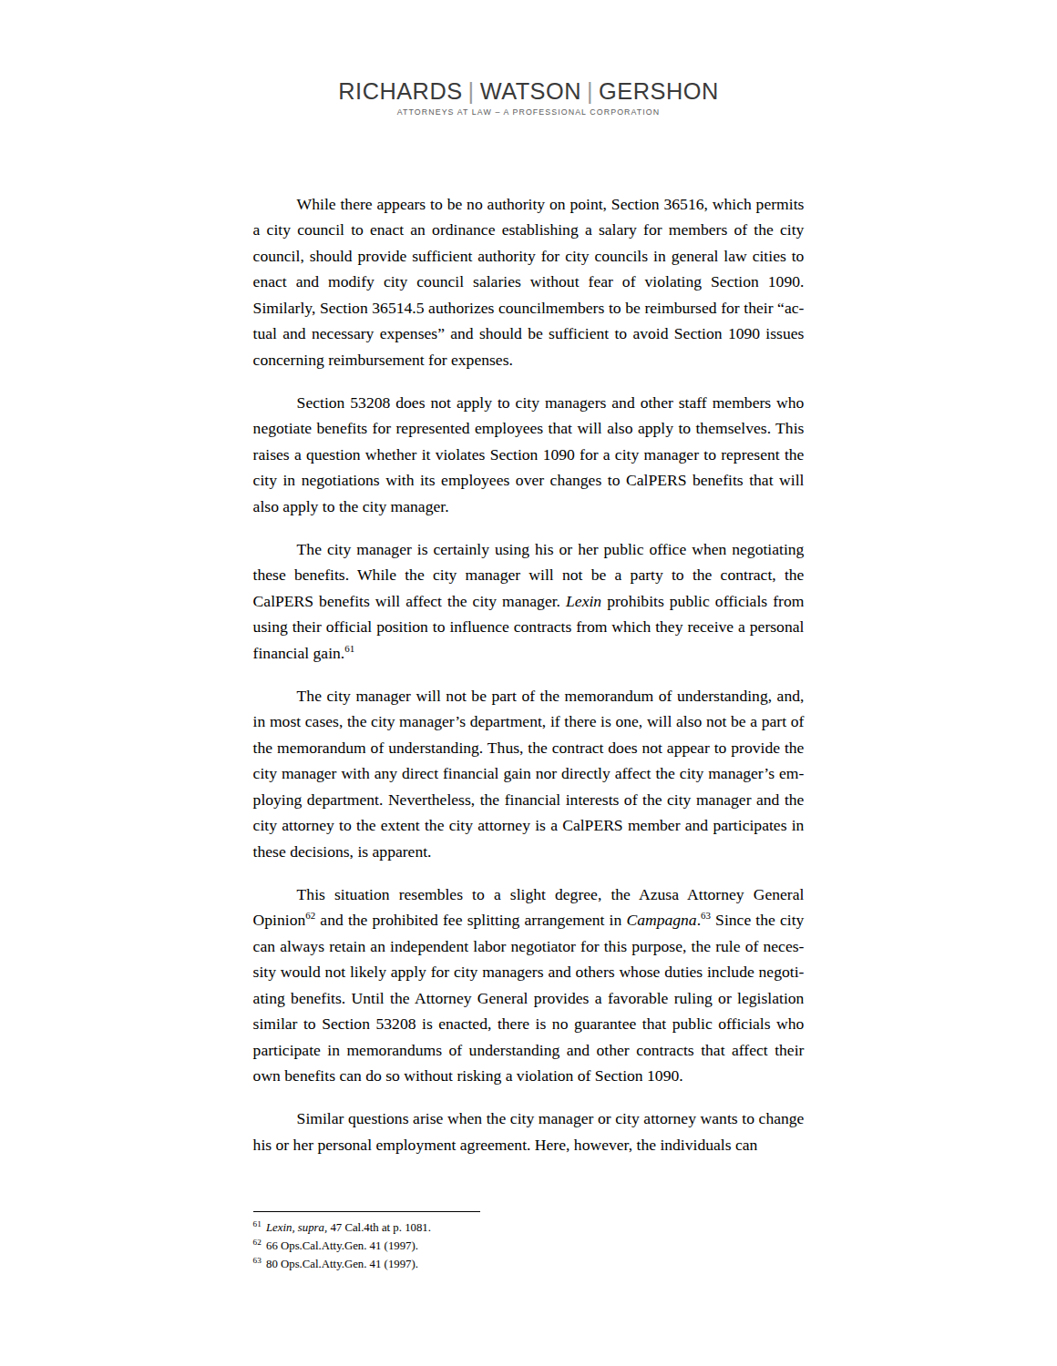RICHARDS|WATSON|GERSHON
ATTORNEYS AT LAW – A PROFESSIONAL CORPORATION
While there appears to be no authority on point, Section 36516, which permits a city council to enact an ordinance establishing a salary for members of the city council, should provide sufficient authority for city councils in general law cities to enact and modify city council salaries without fear of violating Section 1090. Similarly, Section 36514.5 authorizes councilmembers to be reimbursed for their “actual and necessary expenses” and should be sufficient to avoid Section 1090 issues concerning reimbursement for expenses.
Section 53208 does not apply to city managers and other staff members who negotiate benefits for represented employees that will also apply to themselves. This raises a question whether it violates Section 1090 for a city manager to represent the city in negotiations with its employees over changes to CalPERS benefits that will also apply to the city manager.
The city manager is certainly using his or her public office when negotiating these benefits. While the city manager will not be a party to the contract, the CalPERS benefits will affect the city manager. Lexin prohibits public officials from using their official position to influence contracts from which they receive a personal financial gain.61
The city manager will not be part of the memorandum of understanding, and, in most cases, the city manager’s department, if there is one, will also not be a part of the memorandum of understanding. Thus, the contract does not appear to provide the city manager with any direct financial gain nor directly affect the city manager’s employing department. Nevertheless, the financial interests of the city manager and the city attorney to the extent the city attorney is a CalPERS member and participates in these decisions, is apparent.
This situation resembles to a slight degree, the Azusa Attorney General Opinion62 and the prohibited fee splitting arrangement in Campagna.63 Since the city can always retain an independent labor negotiator for this purpose, the rule of necessity would not likely apply for city managers and others whose duties include negotiating benefits. Until the Attorney General provides a favorable ruling or legislation similar to Section 53208 is enacted, there is no guarantee that public officials who participate in memorandums of understanding and other contracts that affect their own benefits can do so without risking a violation of Section 1090.
Similar questions arise when the city manager or city attorney wants to change his or her personal employment agreement. Here, however, the individuals can
61 Lexin, supra, 47 Cal.4th at p. 1081.
62 66 Ops.Cal.Atty.Gen. 41 (1997).
63 80 Ops.Cal.Atty.Gen. 41 (1997).